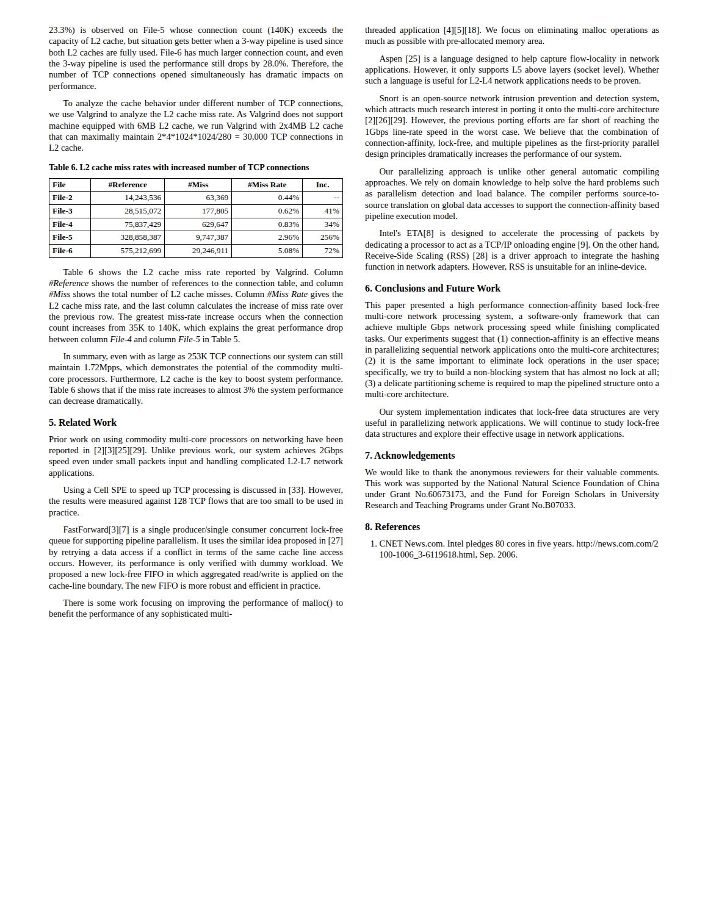23.3%) is observed on File-5 whose connection count (140K) exceeds the capacity of L2 cache, but situation gets better when a 3-way pipeline is used since both L2 caches are fully used. File-6 has much larger connection count, and even the 3-way pipeline is used the performance still drops by 28.0%. Therefore, the number of TCP connections opened simultaneously has dramatic impacts on performance.
To analyze the cache behavior under different number of TCP connections, we use Valgrind to analyze the L2 cache miss rate. As Valgrind does not support machine equipped with 6MB L2 cache, we run Valgrind with 2x4MB L2 cache that can maximally maintain 2*4*1024*1024/280 = 30,000 TCP connections in L2 cache.
Table 6. L2 cache miss rates with increased number of TCP connections
| File | #Reference | #Miss | #Miss Rate | Inc. |
| --- | --- | --- | --- | --- |
| File-2 | 14,243,536 | 63,369 | 0.44% | -- |
| File-3 | 28,515,072 | 177,805 | 0.62% | 41% |
| File-4 | 75,837,429 | 629,647 | 0.83% | 34% |
| File-5 | 328,858,387 | 9,747,387 | 2.96% | 256% |
| File-6 | 575,212,699 | 29,246,911 | 5.08% | 72% |
Table 6 shows the L2 cache miss rate reported by Valgrind. Column #Reference shows the number of references to the connection table, and column #Miss shows the total number of L2 cache misses. Column #Miss Rate gives the L2 cache miss rate, and the last column calculates the increase of miss rate over the previous row. The greatest miss-rate increase occurs when the connection count increases from 35K to 140K, which explains the great performance drop between column File-4 and column File-5 in Table 5.
In summary, even with as large as 253K TCP connections our system can still maintain 1.72Mpps, which demonstrates the potential of the commodity multi-core processors. Furthermore, L2 cache is the key to boost system performance. Table 6 shows that if the miss rate increases to almost 3% the system performance can decrease dramatically.
5. Related Work
Prior work on using commodity multi-core processors on networking have been reported in [2][3][25][29]. Unlike previous work, our system achieves 2Gbps speed even under small packets input and handling complicated L2-L7 network applications.
Using a Cell SPE to speed up TCP processing is discussed in [33]. However, the results were measured against 128 TCP flows that are too small to be used in practice.
FastForward[3][7] is a single producer/single consumer concurrent lock-free queue for supporting pipeline parallelism. It uses the similar idea proposed in [27] by retrying a data access if a conflict in terms of the same cache line access occurs. However, its performance is only verified with dummy workload. We proposed a new lock-free FIFO in which aggregated read/write is applied on the cache-line boundary. The new FIFO is more robust and efficient in practice.
There is some work focusing on improving the performance of malloc() to benefit the performance of any sophisticated multi-
threaded application [4][5][18]. We focus on eliminating malloc operations as much as possible with pre-allocated memory area.
Aspen [25] is a language designed to help capture flow-locality in network applications. However, it only supports L5 above layers (socket level). Whether such a language is useful for L2-L4 network applications needs to be proven.
Snort is an open-source network intrusion prevention and detection system, which attracts much research interest in porting it onto the multi-core architecture [2][26][29]. However, the previous porting efforts are far short of reaching the 1Gbps line-rate speed in the worst case. We believe that the combination of connection-affinity, lock-free, and multiple pipelines as the first-priority parallel design principles dramatically increases the performance of our system.
Our parallelizing approach is unlike other general automatic compiling approaches. We rely on domain knowledge to help solve the hard problems such as parallelism detection and load balance. The compiler performs source-to-source translation on global data accesses to support the connection-affinity based pipeline execution model.
Intel's ETA[8] is designed to accelerate the processing of packets by dedicating a processor to act as a TCP/IP onloading engine [9]. On the other hand, Receive-Side Scaling (RSS) [28] is a driver approach to integrate the hashing function in network adapters. However, RSS is unsuitable for an inline-device.
6. Conclusions and Future Work
This paper presented a high performance connection-affinity based lock-free multi-core network processing system, a software-only framework that can achieve multiple Gbps network processing speed while finishing complicated tasks. Our experiments suggest that (1) connection-affinity is an effective means in parallelizing sequential network applications onto the multi-core architectures; (2) it is the same important to eliminate lock operations in the user space; specifically, we try to build a non-blocking system that has almost no lock at all; (3) a delicate partitioning scheme is required to map the pipelined structure onto a multi-core architecture.
Our system implementation indicates that lock-free data structures are very useful in parallelizing network applications. We will continue to study lock-free data structures and explore their effective usage in network applications.
7. Acknowledgements
We would like to thank the anonymous reviewers for their valuable comments. This work was supported by the National Natural Science Foundation of China under Grant No.60673173, and the Fund for Foreign Scholars in University Research and Teaching Programs under Grant No.B07033.
8. References
CNET News.com. Intel pledges 80 cores in five years. http://news.com.com/2100-1006_3-6119618.html, Sep. 2006.